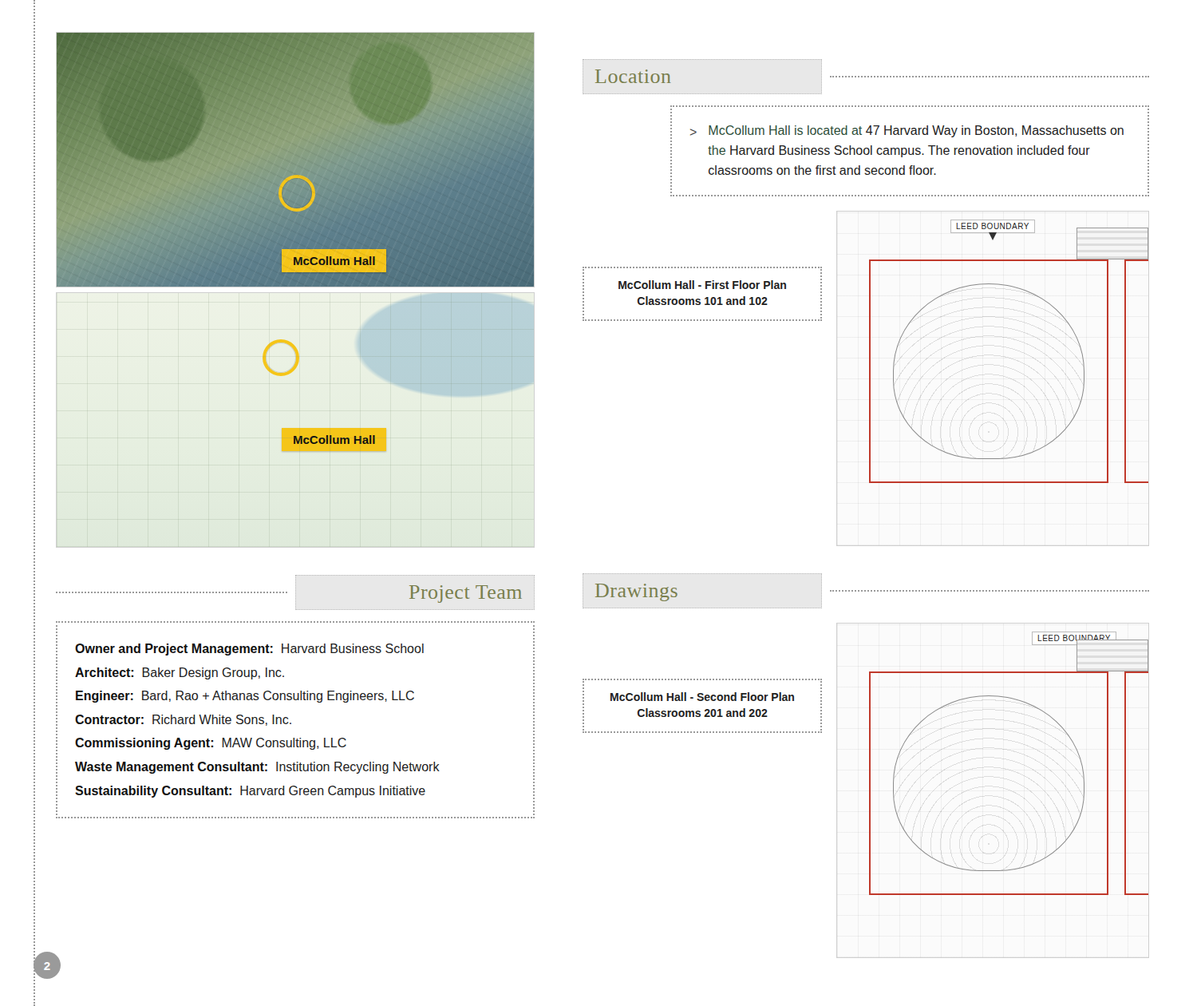McCollum Hall
McCollum Hall
Project Team
Owner and Project Management: Harvard Business School
Architect: Baker Design Group, Inc.
Engineer: Bard, Rao + Athanas Consulting Engineers, LLC
Contractor: Richard White Sons, Inc.
Commissioning Agent: MAW Consulting, LLC
Waste Management Consultant: Institution Recycling Network
Sustainability Consultant: Harvard Green Campus Initiative
Location
>
McCollum Hall is located at 47 Harvard Way in Boston, Massachusetts on the Harvard Business School campus. The renovation included four classrooms on the first and second floor.
McCollum Hall - First Floor Plan
Classrooms 101 and 102
LEED BOUNDARY
Drawings
McCollum Hall - Second Floor Plan
Classrooms 201 and 202
LEED BOUNDARY
2